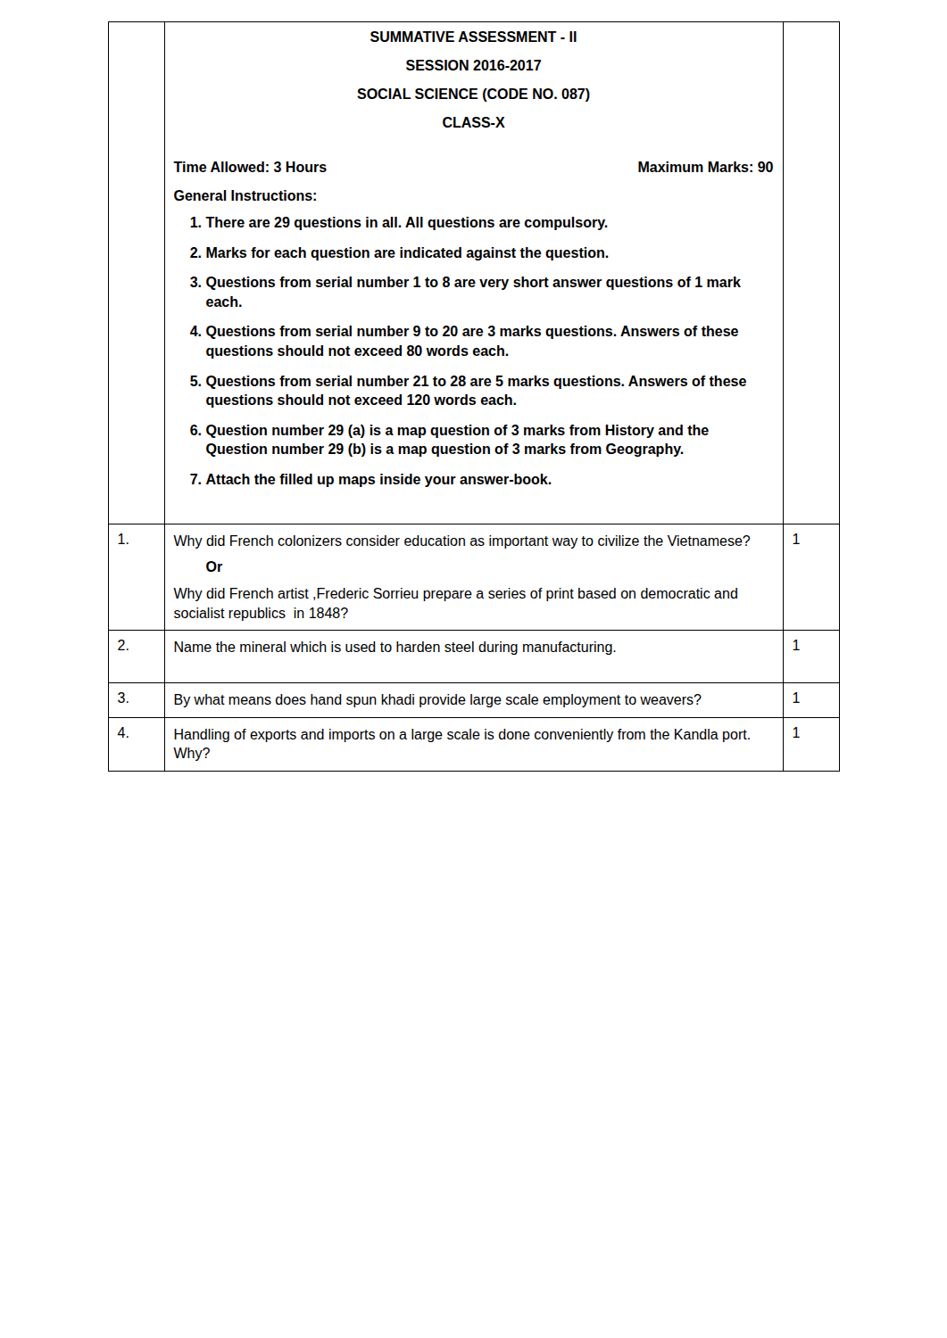| | SUMMATIVE ASSESSMENT - II SESSION 2016-2017 SOCIAL SCIENCE (CODE NO. 087) CLASS-X Time Allowed: 3 Hours Maximum Marks: 90 General Instructions: There are 29 questions in all. All questions are compulsory. Marks for each question are indicated against the question. Questions from serial number 1 to 8 are very short answer questions of 1 mark each. Questions from serial number 9 to 20 are 3 marks questions. Answers of these questions should not exceed 80 words each. Questions from serial number 21 to 28 are 5 marks questions. Answers of these questions should not exceed 120 words each. Question number 29 (a) is a map question of 3 marks from History and the Question number 29 (b) is a map question of 3 marks from Geography. Attach the filled up maps inside your answer-book. | |
| 1. | Why did French colonizers consider education as important way to civilize the Vietnamese? Or Why did French artist ,Frederic Sorrieu prepare a series of print based on democratic and socialist republics in 1848? | 1 |
| 2. | Name the mineral which is used to harden steel during manufacturing. | 1 |
| 3. | By what means does hand spun khadi provide large scale employment to weavers? | 1 |
| 4. | Handling of exports and imports on a large scale is done conveniently from the Kandla port. Why? | 1 |